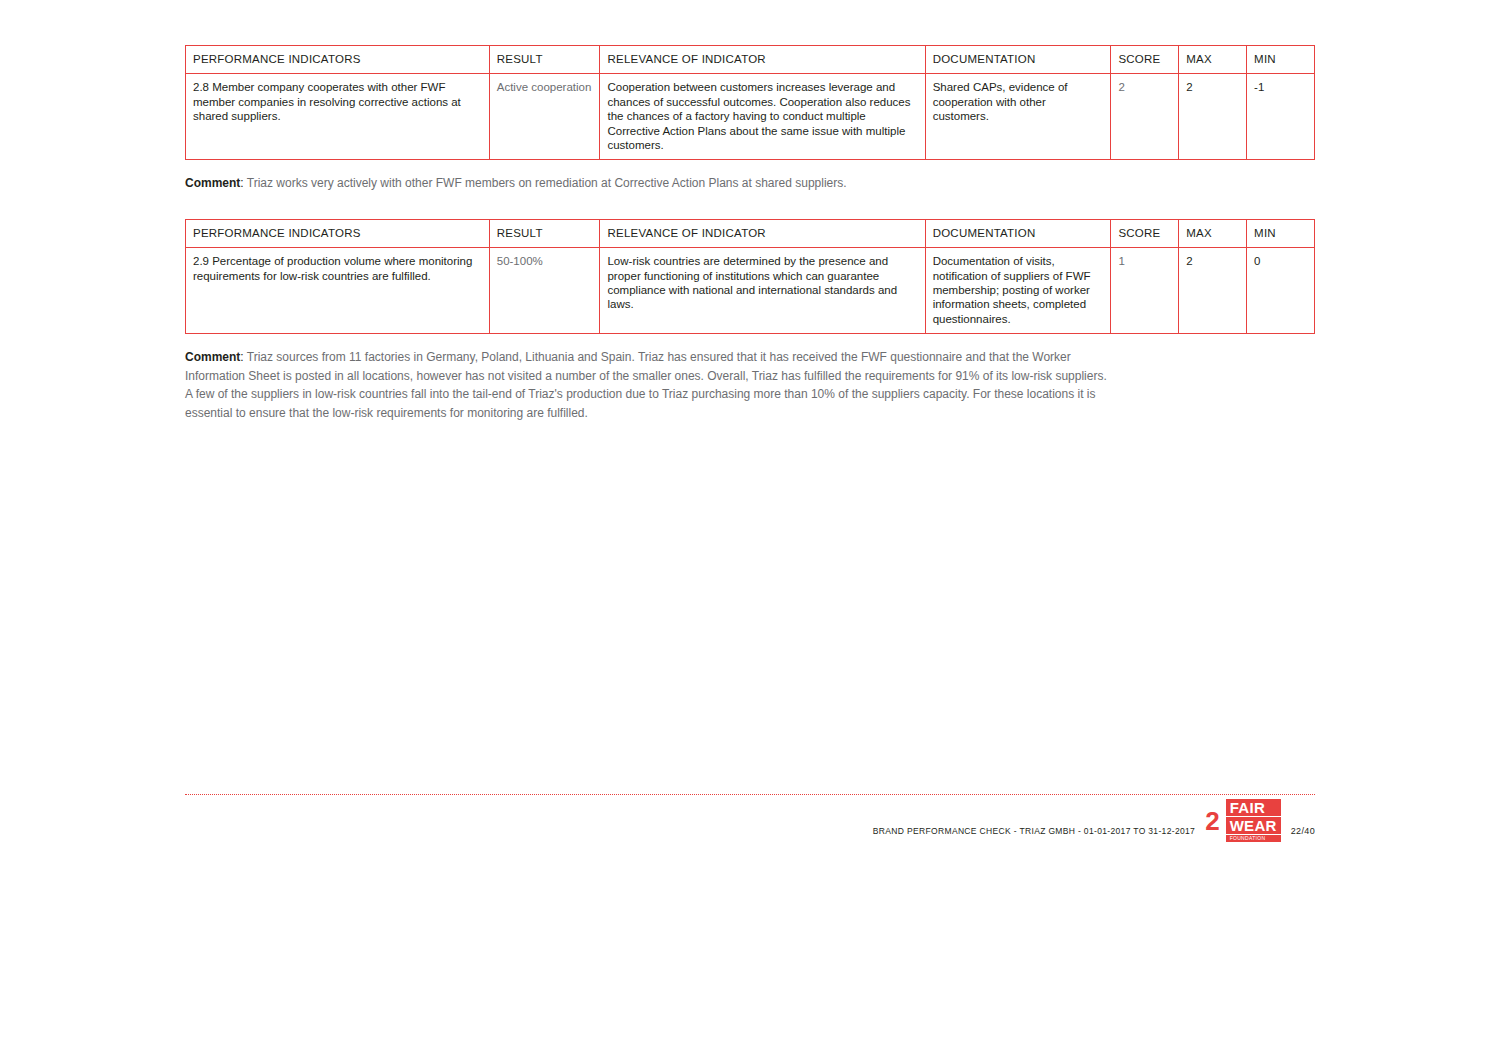| Performance Indicators | Result | Relevance of Indicator | Documentation | Score | Max | Min |
| --- | --- | --- | --- | --- | --- | --- |
| 2.8 Member company cooperates with other FWF member companies in resolving corrective actions at shared suppliers. | Active cooperation | Cooperation between customers increases leverage and chances of successful outcomes. Cooperation also reduces the chances of a factory having to conduct multiple Corrective Action Plans about the same issue with multiple customers. | Shared CAPs, evidence of cooperation with other customers. | 2 | 2 | -1 |
Comment: Triaz works very actively with other FWF members on remediation at Corrective Action Plans at shared suppliers.
| Performance Indicators | Result | Relevance of Indicator | Documentation | Score | Max | Min |
| --- | --- | --- | --- | --- | --- | --- |
| 2.9 Percentage of production volume where monitoring requirements for low-risk countries are fulfilled. | 50-100% | Low-risk countries are determined by the presence and proper functioning of institutions which can guarantee compliance with national and international standards and laws. | Documentation of visits, notification of suppliers of FWF membership; posting of worker information sheets, completed questionnaires. | 1 | 2 | 0 |
Comment: Triaz sources from 11 factories in Germany, Poland, Lithuania and Spain. Triaz has ensured that it has received the FWF questionnaire and that the Worker Information Sheet is posted in all locations, however has not visited a number of the smaller ones. Overall, Triaz has fulfilled the requirements for 91% of its low-risk suppliers.
A few of the suppliers in low-risk countries fall into the tail-end of Triaz's production due to Triaz purchasing more than 10% of the suppliers capacity. For these locations it is essential to ensure that the low-risk requirements for monitoring are fulfilled.
Brand Performance Check - Triaz GmbH - 01-01-2017 to 31-12-2017
2
FAIR WEAR FOUNDATION
22/40